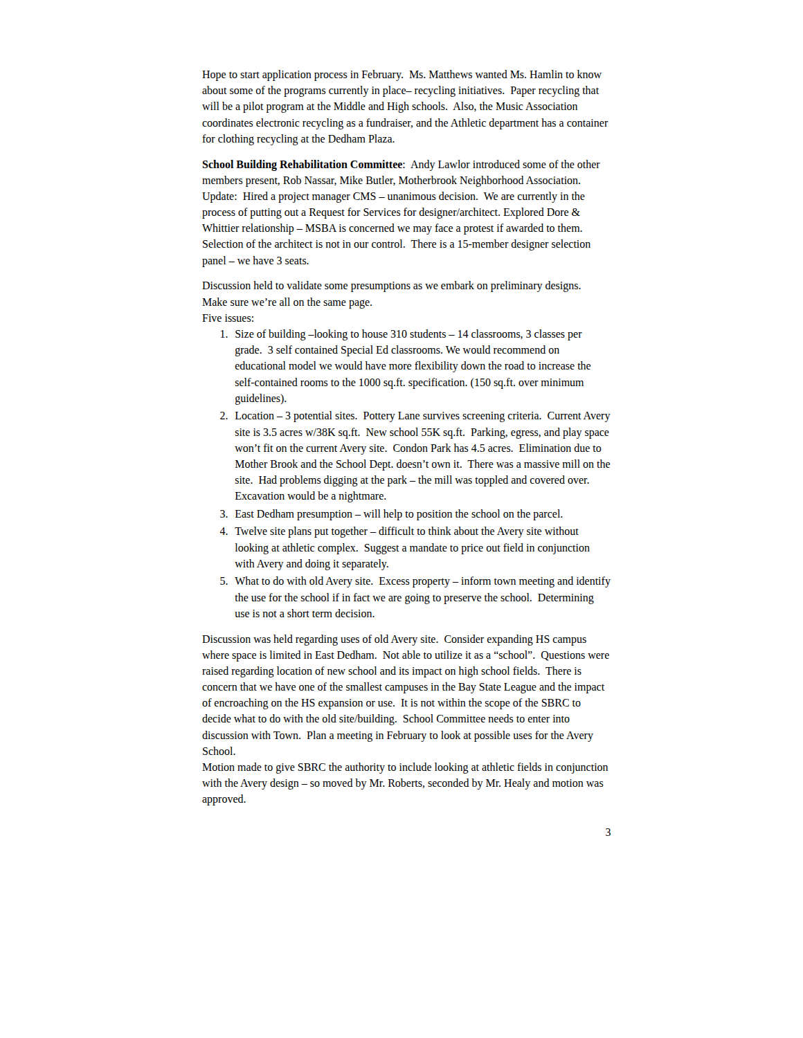Hope to start application process in February. Ms. Matthews wanted Ms. Hamlin to know about some of the programs currently in place– recycling initiatives. Paper recycling that will be a pilot program at the Middle and High schools. Also, the Music Association coordinates electronic recycling as a fundraiser, and the Athletic department has a container for clothing recycling at the Dedham Plaza.
School Building Rehabilitation Committee: Andy Lawlor introduced some of the other members present, Rob Nassar, Mike Butler, Motherbrook Neighborhood Association. Update: Hired a project manager CMS – unanimous decision. We are currently in the process of putting out a Request for Services for designer/architect. Explored Dore & Whittier relationship – MSBA is concerned we may face a protest if awarded to them. Selection of the architect is not in our control. There is a 15-member designer selection panel – we have 3 seats.
Discussion held to validate some presumptions as we embark on preliminary designs. Make sure we’re all on the same page.
Five issues:
Size of building –looking to house 310 students – 14 classrooms, 3 classes per grade. 3 self contained Special Ed classrooms. We would recommend on educational model we would have more flexibility down the road to increase the self-contained rooms to the 1000 sq.ft. specification. (150 sq.ft. over minimum guidelines).
Location – 3 potential sites. Pottery Lane survives screening criteria. Current Avery site is 3.5 acres w/38K sq.ft. New school 55K sq.ft. Parking, egress, and play space won’t fit on the current Avery site. Condon Park has 4.5 acres. Elimination due to Mother Brook and the School Dept. doesn’t own it. There was a massive mill on the site. Had problems digging at the park – the mill was toppled and covered over. Excavation would be a nightmare.
East Dedham presumption – will help to position the school on the parcel.
Twelve site plans put together – difficult to think about the Avery site without looking at athletic complex. Suggest a mandate to price out field in conjunction with Avery and doing it separately.
What to do with old Avery site. Excess property – inform town meeting and identify the use for the school if in fact we are going to preserve the school. Determining use is not a short term decision.
Discussion was held regarding uses of old Avery site. Consider expanding HS campus where space is limited in East Dedham. Not able to utilize it as a “school”. Questions were raised regarding location of new school and its impact on high school fields. There is concern that we have one of the smallest campuses in the Bay State League and the impact of encroaching on the HS expansion or use. It is not within the scope of the SBRC to decide what to do with the old site/building. School Committee needs to enter into discussion with Town. Plan a meeting in February to look at possible uses for the Avery School.
Motion made to give SBRC the authority to include looking at athletic fields in conjunction with the Avery design – so moved by Mr. Roberts, seconded by Mr. Healy and motion was approved.
3